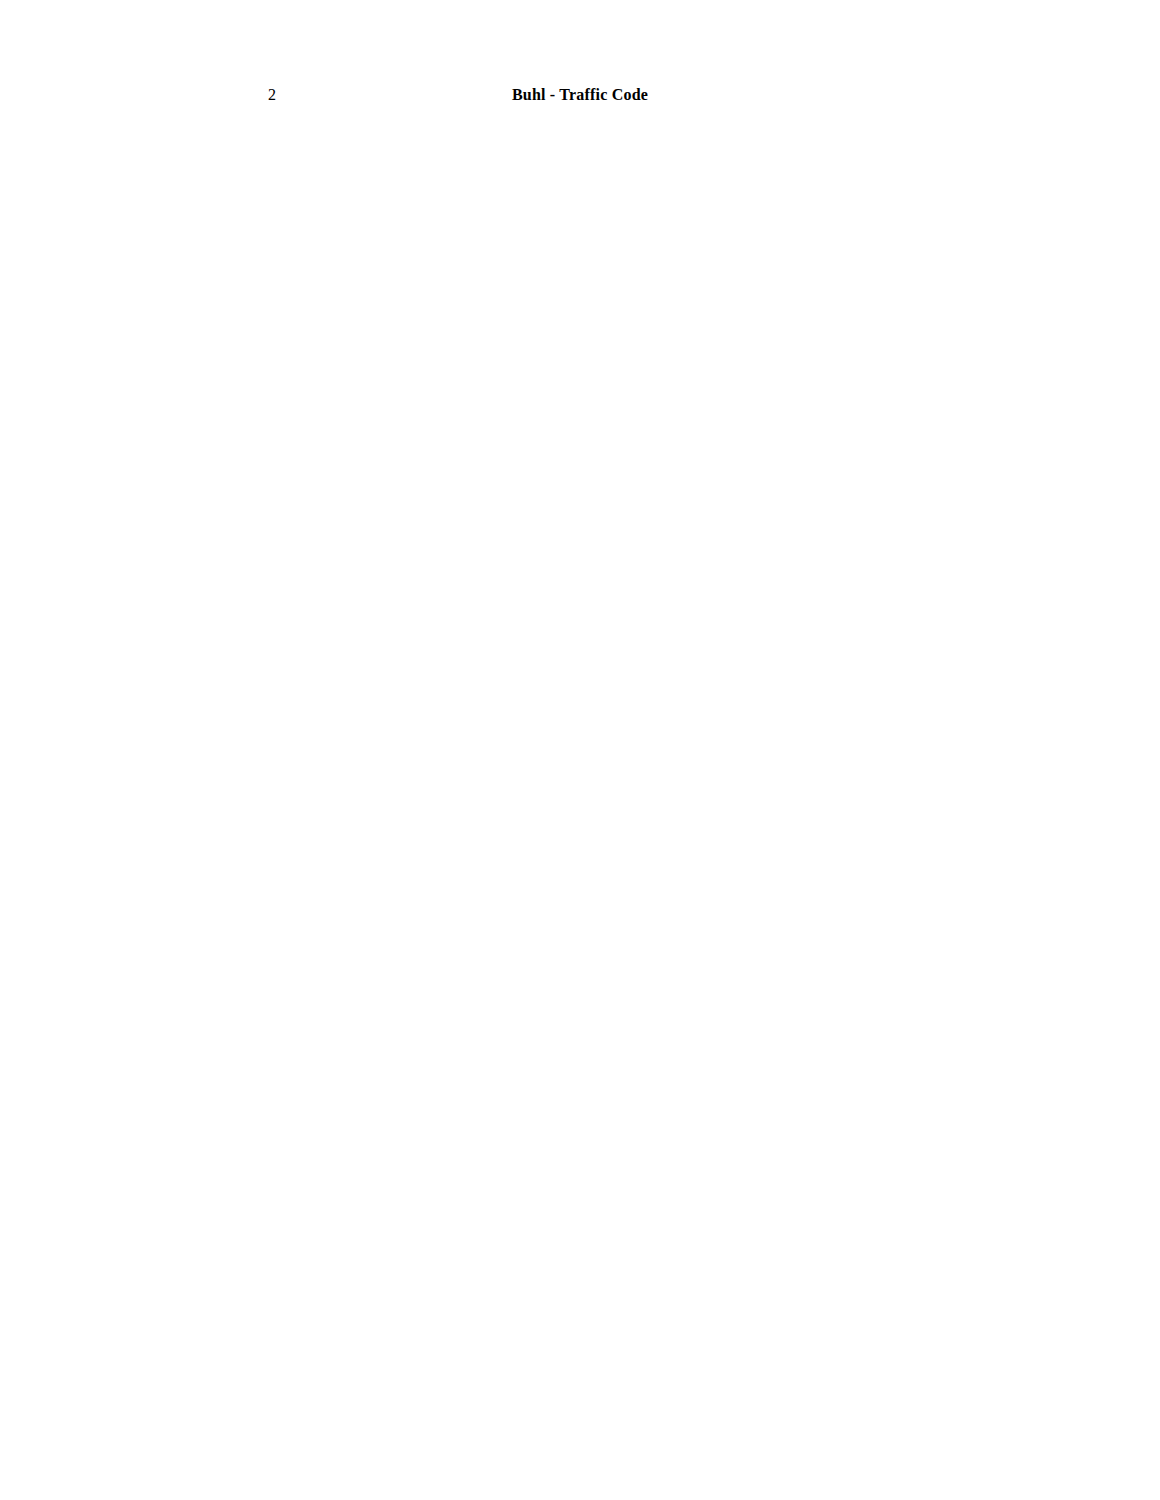2 Buhl - Traffic Code